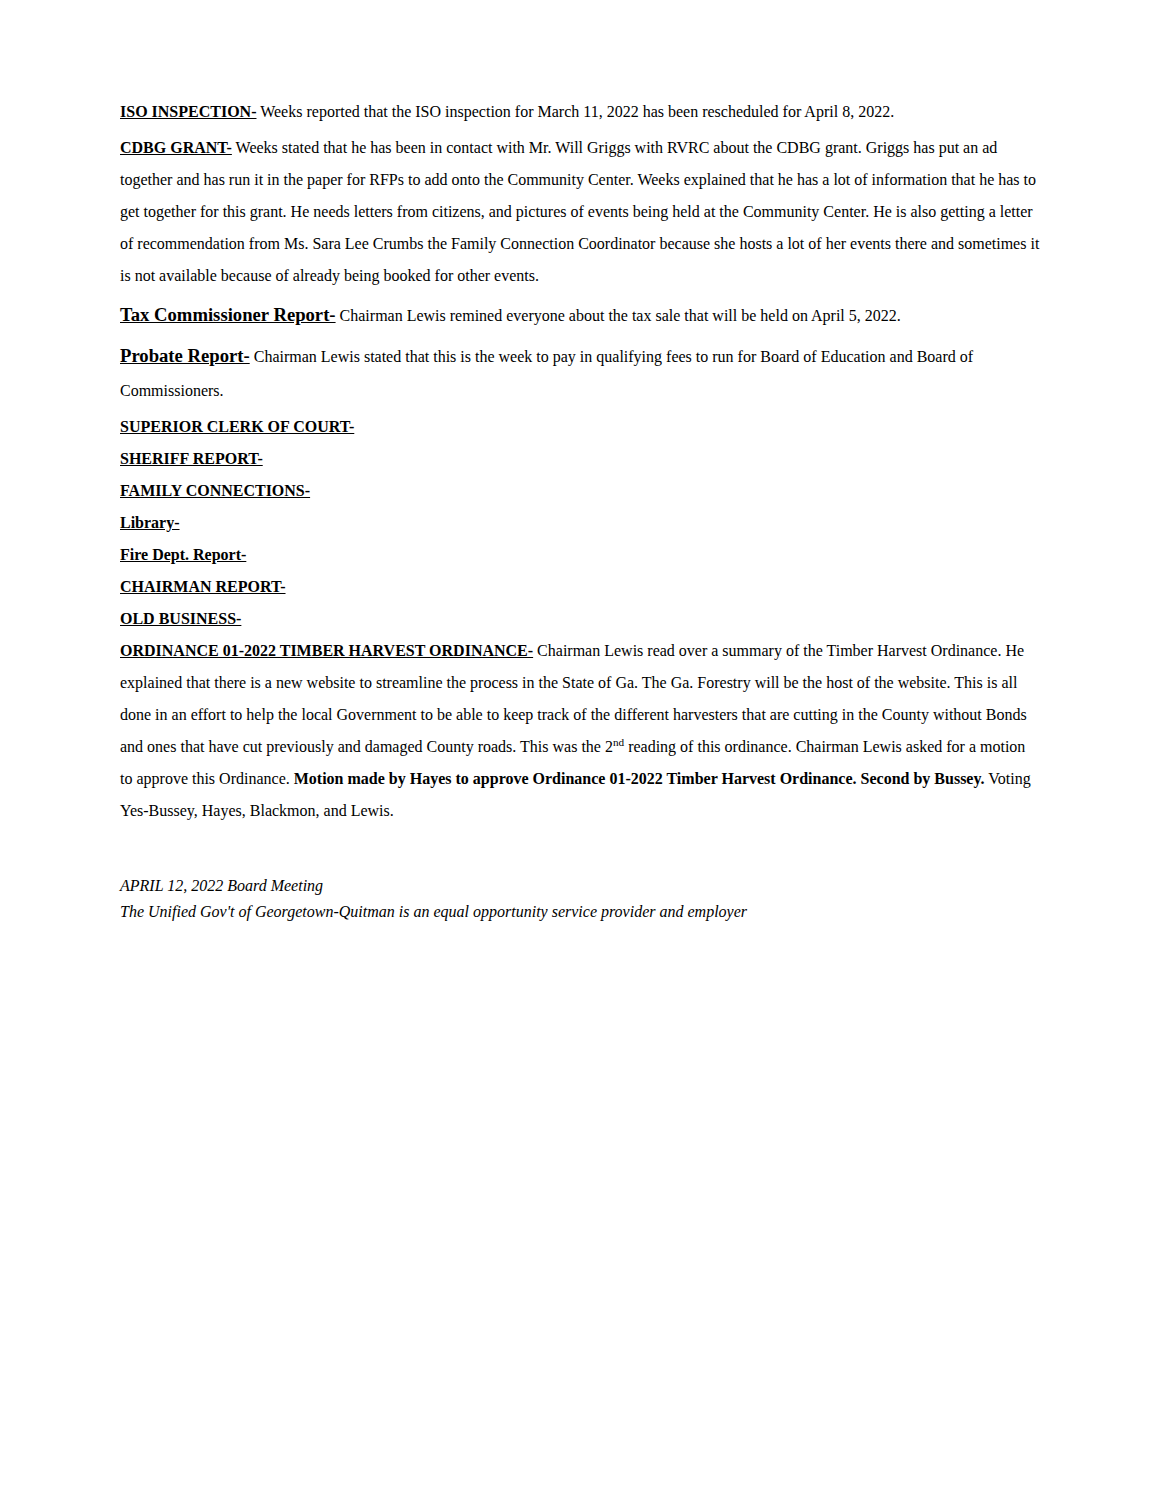ISO INSPECTION- Weeks reported that the ISO inspection for March 11, 2022 has been rescheduled for April 8, 2022.
CDBG GRANT- Weeks stated that he has been in contact with Mr. Will Griggs with RVRC about the CDBG grant. Griggs has put an ad together and has run it in the paper for RFPs to add onto the Community Center. Weeks explained that he has a lot of information that he has to get together for this grant. He needs letters from citizens, and pictures of events being held at the Community Center. He is also getting a letter of recommendation from Ms. Sara Lee Crumbs the Family Connection Coordinator because she hosts a lot of her events there and sometimes it is not available because of already being booked for other events.
Tax Commissioner Report- Chairman Lewis remined everyone about the tax sale that will be held on April 5, 2022.
Probate Report- Chairman Lewis stated that this is the week to pay in qualifying fees to run for Board of Education and Board of Commissioners.
SUPERIOR CLERK OF COURT-
SHERIFF REPORT-
FAMILY CONNECTIONS-
Library-
Fire Dept. Report-
CHAIRMAN REPORT-
OLD BUSINESS-
ORDINANCE 01-2022 TIMBER HARVEST ORDINANCE- Chairman Lewis read over a summary of the Timber Harvest Ordinance. He explained that there is a new website to streamline the process in the State of Ga. The Ga. Forestry will be the host of the website. This is all done in an effort to help the local Government to be able to keep track of the different harvesters that are cutting in the County without Bonds and ones that have cut previously and damaged County roads. This was the 2nd reading of this ordinance. Chairman Lewis asked for a motion to approve this Ordinance. Motion made by Hayes to approve Ordinance 01-2022 Timber Harvest Ordinance. Second by Bussey. Voting Yes-Bussey, Hayes, Blackmon, and Lewis.
APRIL 12, 2022 Board Meeting
The Unified Gov't of Georgetown-Quitman is an equal opportunity service provider and employer